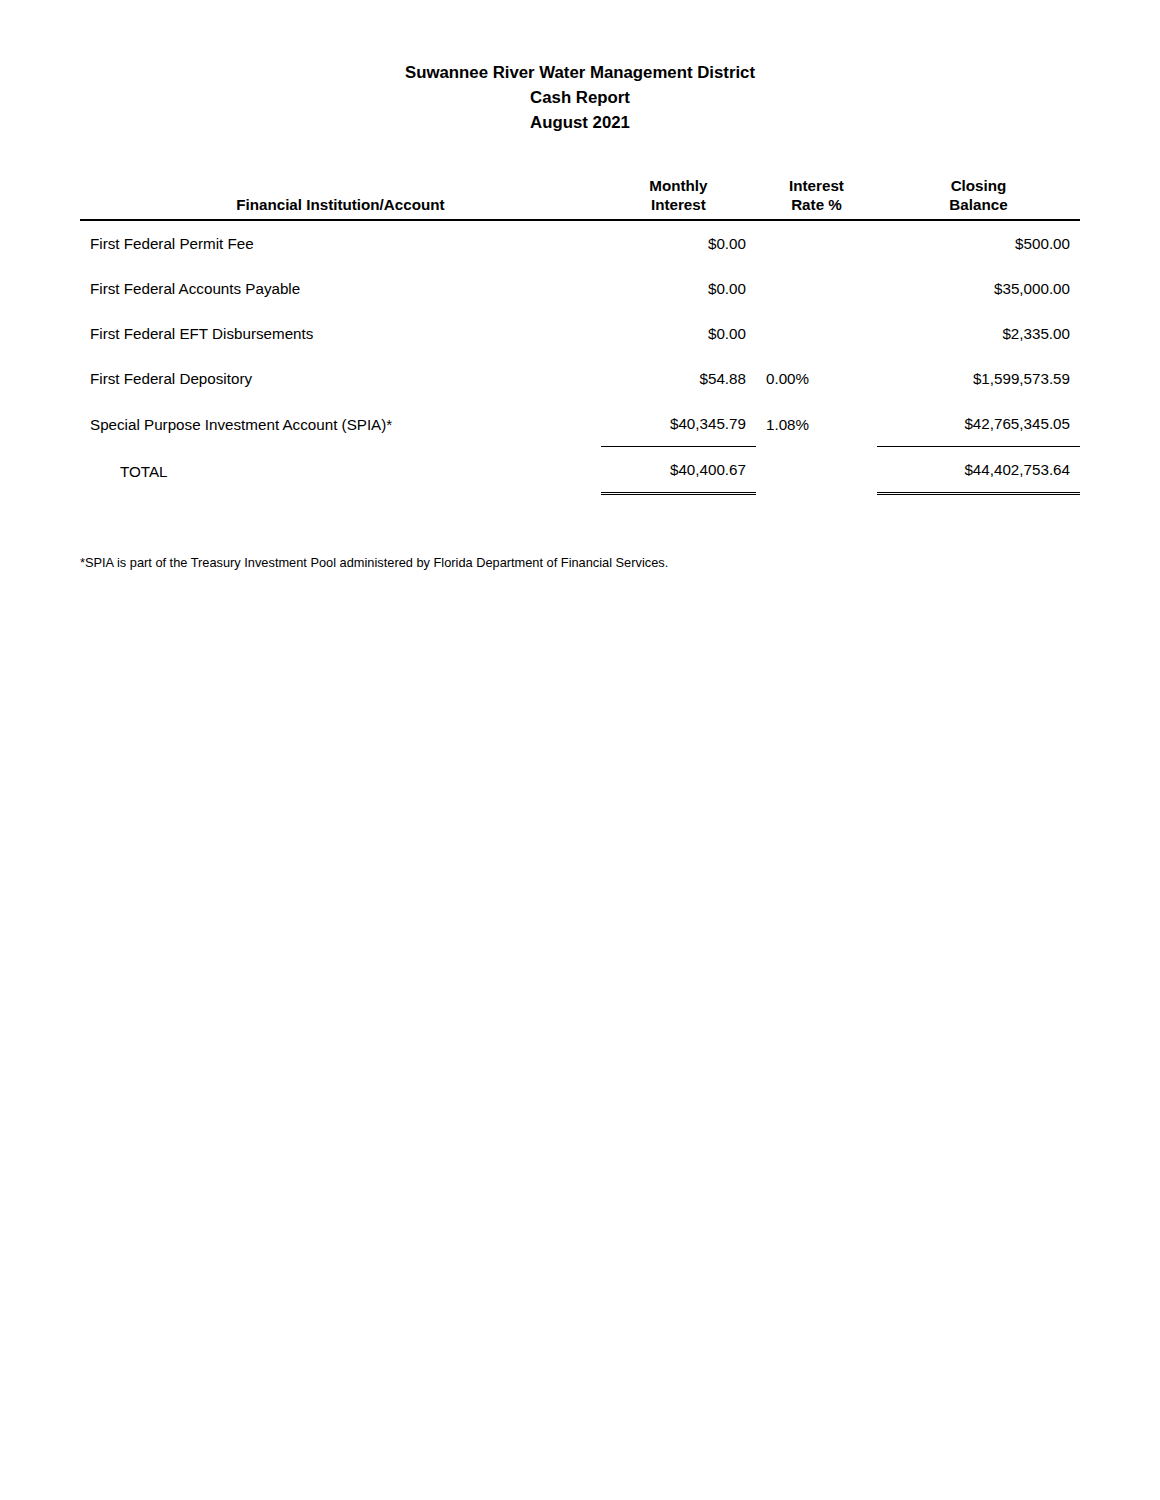Suwannee River Water Management District
Cash Report
August 2021
| Financial Institution/Account | Monthly Interest | Interest Rate % | Closing Balance |
| --- | --- | --- | --- |
| First Federal Permit Fee | $0.00 | | $500.00 |
| First Federal Accounts Payable | $0.00 | | $35,000.00 |
| First Federal EFT Disbursements | $0.00 | | $2,335.00 |
| First Federal Depository | $54.88 | 0.00% | $1,599,573.59 |
| Special Purpose Investment Account (SPIA)* | $40,345.79 | 1.08% | $42,765,345.05 |
| TOTAL | $40,400.67 | | $44,402,753.64 |
*SPIA is part of the Treasury Investment Pool administered by Florida Department of Financial Services.